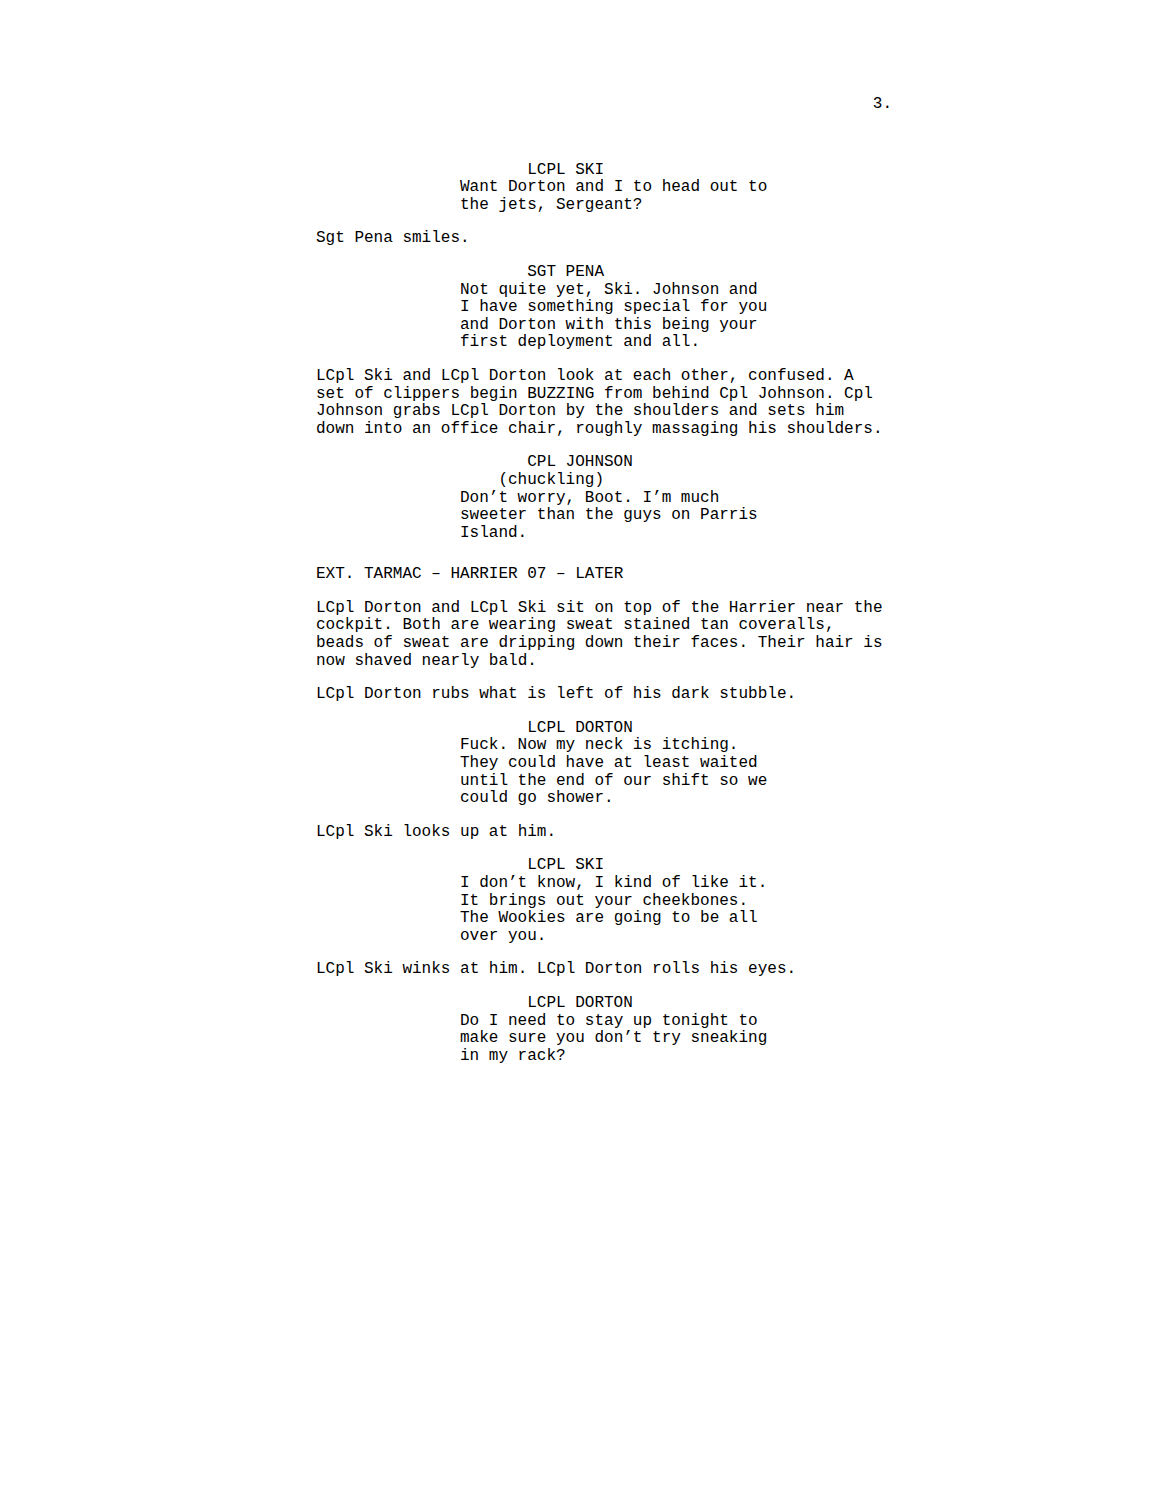3.
LCPL SKI
Want Dorton and I to head out to the jets, Sergeant?
Sgt Pena smiles.
SGT PENA
Not quite yet, Ski. Johnson and I have something special for you and Dorton with this being your first deployment and all.
LCpl Ski and LCpl Dorton look at each other, confused. A set of clippers begin BUZZING from behind Cpl Johnson. Cpl Johnson grabs LCpl Dorton by the shoulders and sets him down into an office chair, roughly massaging his shoulders.
CPL JOHNSON
(chuckling)
Don’t worry, Boot. I’m much sweeter than the guys on Parris Island.
EXT. TARMAC – HARRIER 07 – LATER
LCpl Dorton and LCpl Ski sit on top of the Harrier near the cockpit. Both are wearing sweat stained tan coveralls, beads of sweat are dripping down their faces. Their hair is now shaved nearly bald.
LCpl Dorton rubs what is left of his dark stubble.
LCPL DORTON
Fuck. Now my neck is itching. They could have at least waited until the end of our shift so we could go shower.
LCpl Ski looks up at him.
LCPL SKI
I don’t know, I kind of like it. It brings out your cheekbones. The Wookies are going to be all over you.
LCpl Ski winks at him. LCpl Dorton rolls his eyes.
LCPL DORTON
Do I need to stay up tonight to make sure you don’t try sneaking in my rack?